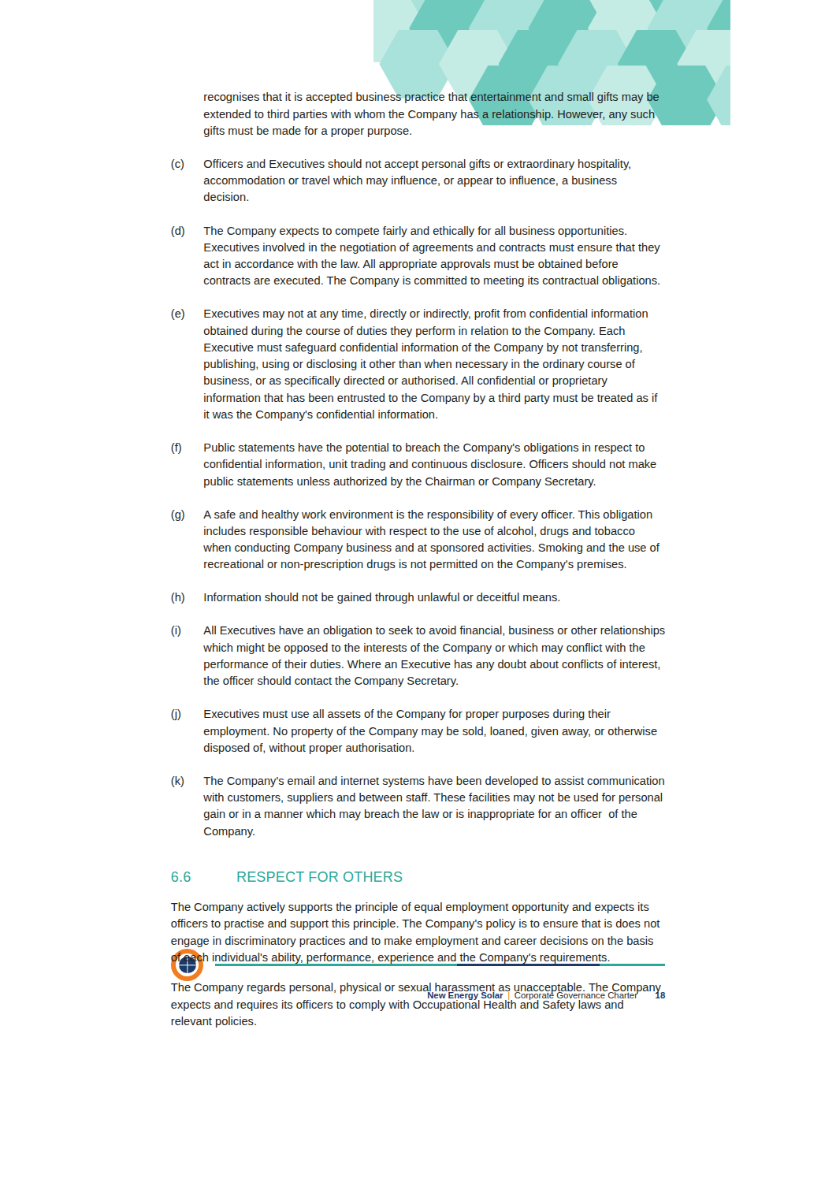recognises that it is accepted business practice that entertainment and small gifts may be extended to third parties with whom the Company has a relationship. However, any such gifts must be made for a proper purpose.
(c)
Officers and Executives should not accept personal gifts or extraordinary hospitality, accommodation or travel which may influence, or appear to influence, a business decision.
(d)
The Company expects to compete fairly and ethically for all business opportunities. Executives involved in the negotiation of agreements and contracts must ensure that they act in accordance with the law. All appropriate approvals must be obtained before contracts are executed. The Company is committed to meeting its contractual obligations.
(e)
Executives may not at any time, directly or indirectly, profit from confidential information obtained during the course of duties they perform in relation to the Company. Each Executive must safeguard confidential information of the Company by not transferring, publishing, using or disclosing it other than when necessary in the ordinary course of business, or as specifically directed or authorised. All confidential or proprietary information that has been entrusted to the Company by a third party must be treated as if it was the Company's confidential information.
(f)
Public statements have the potential to breach the Company's obligations in respect to confidential information, unit trading and continuous disclosure. Officers should not make public statements unless authorized by the Chairman or Company Secretary.
(g)
A safe and healthy work environment is the responsibility of every officer. This obligation includes responsible behaviour with respect to the use of alcohol, drugs and tobacco when conducting Company business and at sponsored activities. Smoking and the use of recreational or non-prescription drugs is not permitted on the Company's premises.
(h)
Information should not be gained through unlawful or deceitful means.
(i)
All Executives have an obligation to seek to avoid financial, business or other relationships which might be opposed to the interests of the Company or which may conflict with the performance of their duties. Where an Executive has any doubt about conflicts of interest, the officer should contact the Company Secretary.
(j)
Executives must use all assets of the Company for proper purposes during their employment. No property of the Company may be sold, loaned, given away, or otherwise disposed of, without proper authorisation.
(k)
The Company's email and internet systems have been developed to assist communication with customers, suppliers and between staff. These facilities may not be used for personal gain or in a manner which may breach the law or is inappropriate for an officer of the Company.
6.6 RESPECT FOR OTHERS
The Company actively supports the principle of equal employment opportunity and expects its officers to practise and support this principle. The Company's policy is to ensure that is does not engage in discriminatory practices and to make employment and career decisions on the basis of each individual's ability, performance, experience and the Company's requirements.
The Company regards personal, physical or sexual harassment as unacceptable. The Company expects and requires its officers to comply with Occupational Health and Safety laws and relevant policies.
New Energy Solar|Corporate Governance Charter18